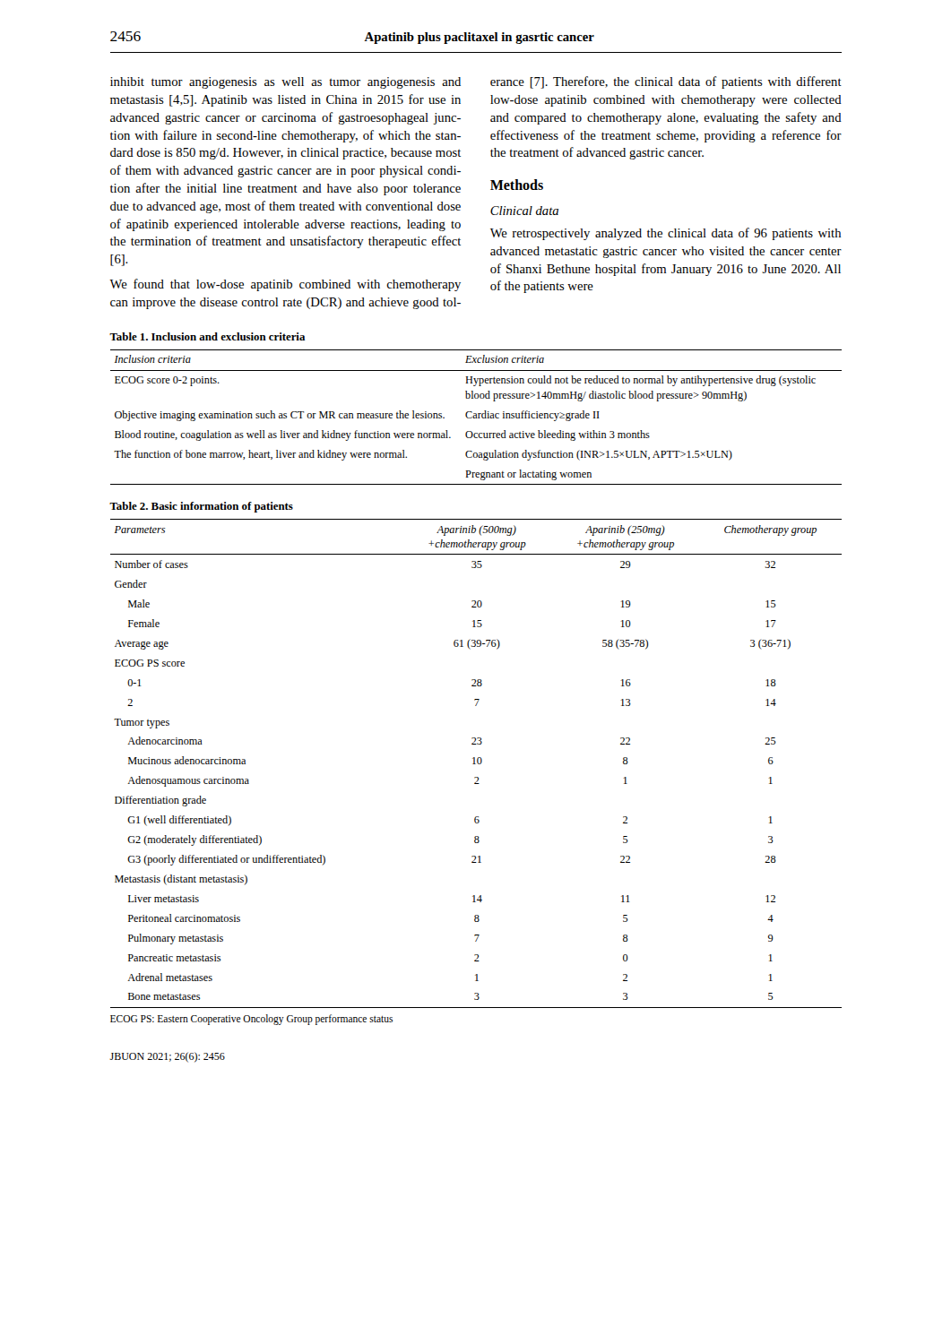2456 Apatinib plus paclitaxel in gasrtic cancer
inhibit tumor angiogenesis as well as tumor angiogenesis and metastasis [4,5]. Apatinib was listed in China in 2015 for use in advanced gastric cancer or carcinoma of gastroesophageal junction with failure in second-line chemotherapy, of which the standard dose is 850 mg/d. However, in clinical practice, because most of them with advanced gastric cancer are in poor physical condition after the initial line treatment and have also poor tolerance due to advanced age, most of them treated with conventional dose of apatinib experienced intolerable adverse reactions, leading to the termination of treatment and unsatisfactory therapeutic effect [6].
We found that low-dose apatinib combined with chemotherapy can improve the disease control rate (DCR) and achieve good tolerance [7]. Therefore, the clinical data of patients with different low-dose apatinib combined with chemotherapy were collected and compared to chemotherapy alone, evaluating the safety and effectiveness of the treatment scheme, providing a reference for the treatment of advanced gastric cancer.
Methods
Clinical data
We retrospectively analyzed the clinical data of 96 patients with advanced metastatic gastric cancer who visited the cancer center of Shanxi Bethune hospital from January 2016 to June 2020. All of the patients were
Table 1. Inclusion and exclusion criteria
| Inclusion criteria | Exclusion criteria |
| --- | --- |
| ECOG score 0-2 points. | Hypertension could not be reduced to normal by antihypertensive drug (systolic blood pressure>140mmHg/ diastolic blood pressure> 90mmHg) |
| Objective imaging examination such as CT or MR can measure the lesions. | Cardiac insufficiency≥grade II |
| Blood routine, coagulation as well as liver and kidney function were normal. | Occurred active bleeding within 3 months |
| The function of bone marrow, heart, liver and kidney were normal. | Coagulation dysfunction (INR>1.5×ULN, APTT>1.5×ULN) |
| | Pregnant or lactating women |
Table 2. Basic information of patients
| Parameters | Aparinib (500mg) +chemotherapy group | Aparinib (250mg) +chemotherapy group | Chemotherapy group |
| --- | --- | --- | --- |
| Number of cases | 35 | 29 | 32 |
| Gender | | | |
| Male | 20 | 19 | 15 |
| Female | 15 | 10 | 17 |
| Average age | 61 (39-76) | 58 (35-78) | 3 (36-71) |
| ECOG PS score | | | |
| 0-1 | 28 | 16 | 18 |
| 2 | 7 | 13 | 14 |
| Tumor types | | | |
| Adenocarcinoma | 23 | 22 | 25 |
| Mucinous adenocarcinoma | 10 | 8 | 6 |
| Adenosquamous carcinoma | 2 | 1 | 1 |
| Differentiation grade | | | |
| G1 (well differentiated) | 6 | 2 | 1 |
| G2 (moderately differentiated) | 8 | 5 | 3 |
| G3 (poorly differentiated or undifferentiated) | 21 | 22 | 28 |
| Metastasis (distant metastasis) | | | |
| Liver metastasis | 14 | 11 | 12 |
| Peritoneal carcinomatosis | 8 | 5 | 4 |
| Pulmonary metastasis | 7 | 8 | 9 |
| Pancreatic metastasis | 2 | 0 | 1 |
| Adrenal metastases | 1 | 2 | 1 |
| Bone metastases | 3 | 3 | 5 |
ECOG PS: Eastern Cooperative Oncology Group performance status
JBUON 2021; 26(6): 2456